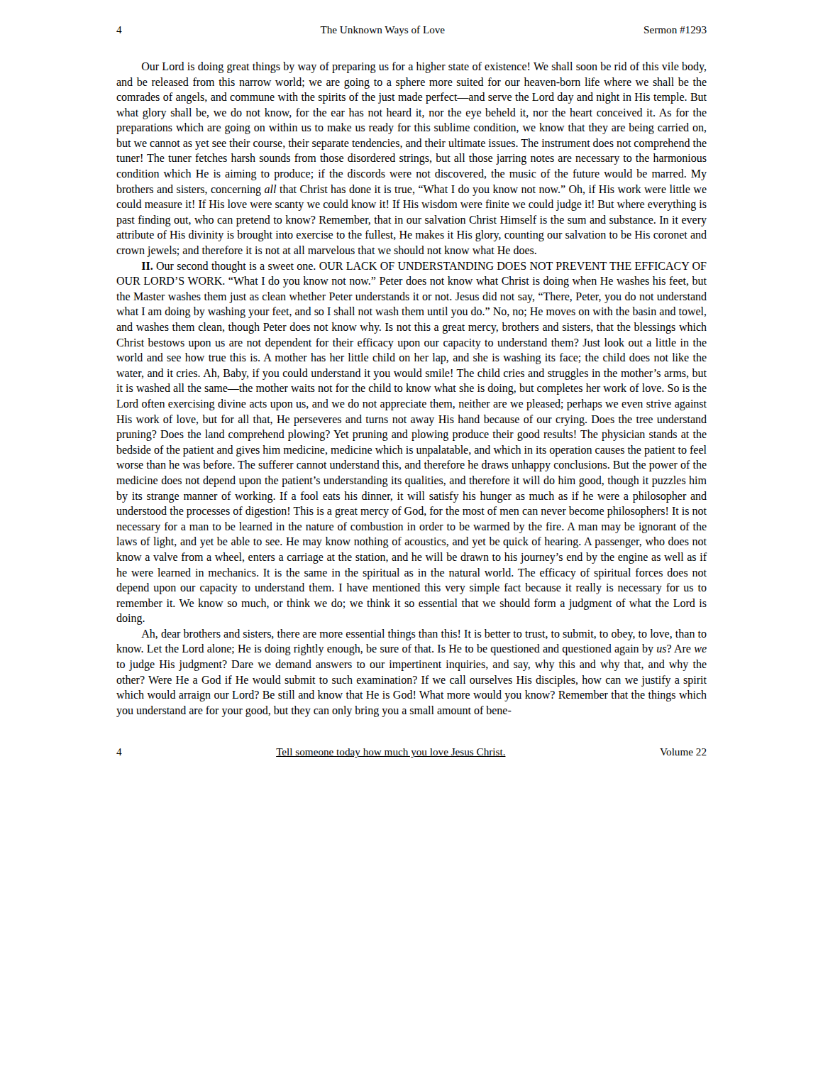4 The Unknown Ways of Love Sermon #1293
Our Lord is doing great things by way of preparing us for a higher state of existence! We shall soon be rid of this vile body, and be released from this narrow world; we are going to a sphere more suited for our heaven-born life where we shall be the comrades of angels, and commune with the spirits of the just made perfect—and serve the Lord day and night in His temple. But what glory shall be, we do not know, for the ear has not heard it, nor the eye beheld it, nor the heart conceived it. As for the preparations which are going on within us to make us ready for this sublime condition, we know that they are being carried on, but we cannot as yet see their course, their separate tendencies, and their ultimate issues. The instrument does not comprehend the tuner! The tuner fetches harsh sounds from those disordered strings, but all those jarring notes are necessary to the harmonious condition which He is aiming to produce; if the discords were not discovered, the music of the future would be marred. My brothers and sisters, concerning all that Christ has done it is true, “What I do you know not now.” Oh, if His work were little we could measure it! If His love were scanty we could know it! If His wisdom were finite we could judge it! But where everything is past finding out, who can pretend to know? Remember, that in our salvation Christ Himself is the sum and substance. In it every attribute of His divinity is brought into exercise to the fullest, He makes it His glory, counting our salvation to be His coronet and crown jewels; and therefore it is not at all marvelous that we should not know what He does.
II. Our second thought is a sweet one. OUR LACK OF UNDERSTANDING DOES NOT PREVENT THE EFFICACY OF OUR LORD’S WORK. “What I do you know not now.” Peter does not know what Christ is doing when He washes his feet, but the Master washes them just as clean whether Peter understands it or not. Jesus did not say, “There, Peter, you do not understand what I am doing by washing your feet, and so I shall not wash them until you do.” No, no; He moves on with the basin and towel, and washes them clean, though Peter does not know why. Is not this a great mercy, brothers and sisters, that the blessings which Christ bestows upon us are not dependent for their efficacy upon our capacity to understand them? Just look out a little in the world and see how true this is. A mother has her little child on her lap, and she is washing its face; the child does not like the water, and it cries. Ah, Baby, if you could understand it you would smile! The child cries and struggles in the mother’s arms, but it is washed all the same—the mother waits not for the child to know what she is doing, but completes her work of love. So is the Lord often exercising divine acts upon us, and we do not appreciate them, neither are we pleased; perhaps we even strive against His work of love, but for all that, He perseveres and turns not away His hand because of our crying. Does the tree understand pruning? Does the land comprehend plowing? Yet pruning and plowing produce their good results! The physician stands at the bedside of the patient and gives him medicine, medicine which is unpalatable, and which in its operation causes the patient to feel worse than he was before. The sufferer cannot understand this, and therefore he draws unhappy conclusions. But the power of the medicine does not depend upon the patient’s understanding its qualities, and therefore it will do him good, though it puzzles him by its strange manner of working. If a fool eats his dinner, it will satisfy his hunger as much as if he were a philosopher and understood the processes of digestion! This is a great mercy of God, for the most of men can never become philosophers! It is not necessary for a man to be learned in the nature of combustion in order to be warmed by the fire. A man may be ignorant of the laws of light, and yet be able to see. He may know nothing of acoustics, and yet be quick of hearing. A passenger, who does not know a valve from a wheel, enters a carriage at the station, and he will be drawn to his journey’s end by the engine as well as if he were learned in mechanics. It is the same in the spiritual as in the natural world. The efficacy of spiritual forces does not depend upon our capacity to understand them. I have mentioned this very simple fact because it really is necessary for us to remember it. We know so much, or think we do; we think it so essential that we should form a judgment of what the Lord is doing.
Ah, dear brothers and sisters, there are more essential things than this! It is better to trust, to submit, to obey, to love, than to know. Let the Lord alone; He is doing rightly enough, be sure of that. Is He to be questioned and questioned again by us? Are we to judge His judgment? Dare we demand answers to our impertinent inquiries, and say, why this and why that, and why the other? Were He a God if He would submit to such examination? If we call ourselves His disciples, how can we justify a spirit which would arraign our Lord? Be still and know that He is God! What more would you know? Remember that the things which you understand are for your good, but they can only bring you a small amount of bene-
4 Tell someone today how much you love Jesus Christ. Volume 22